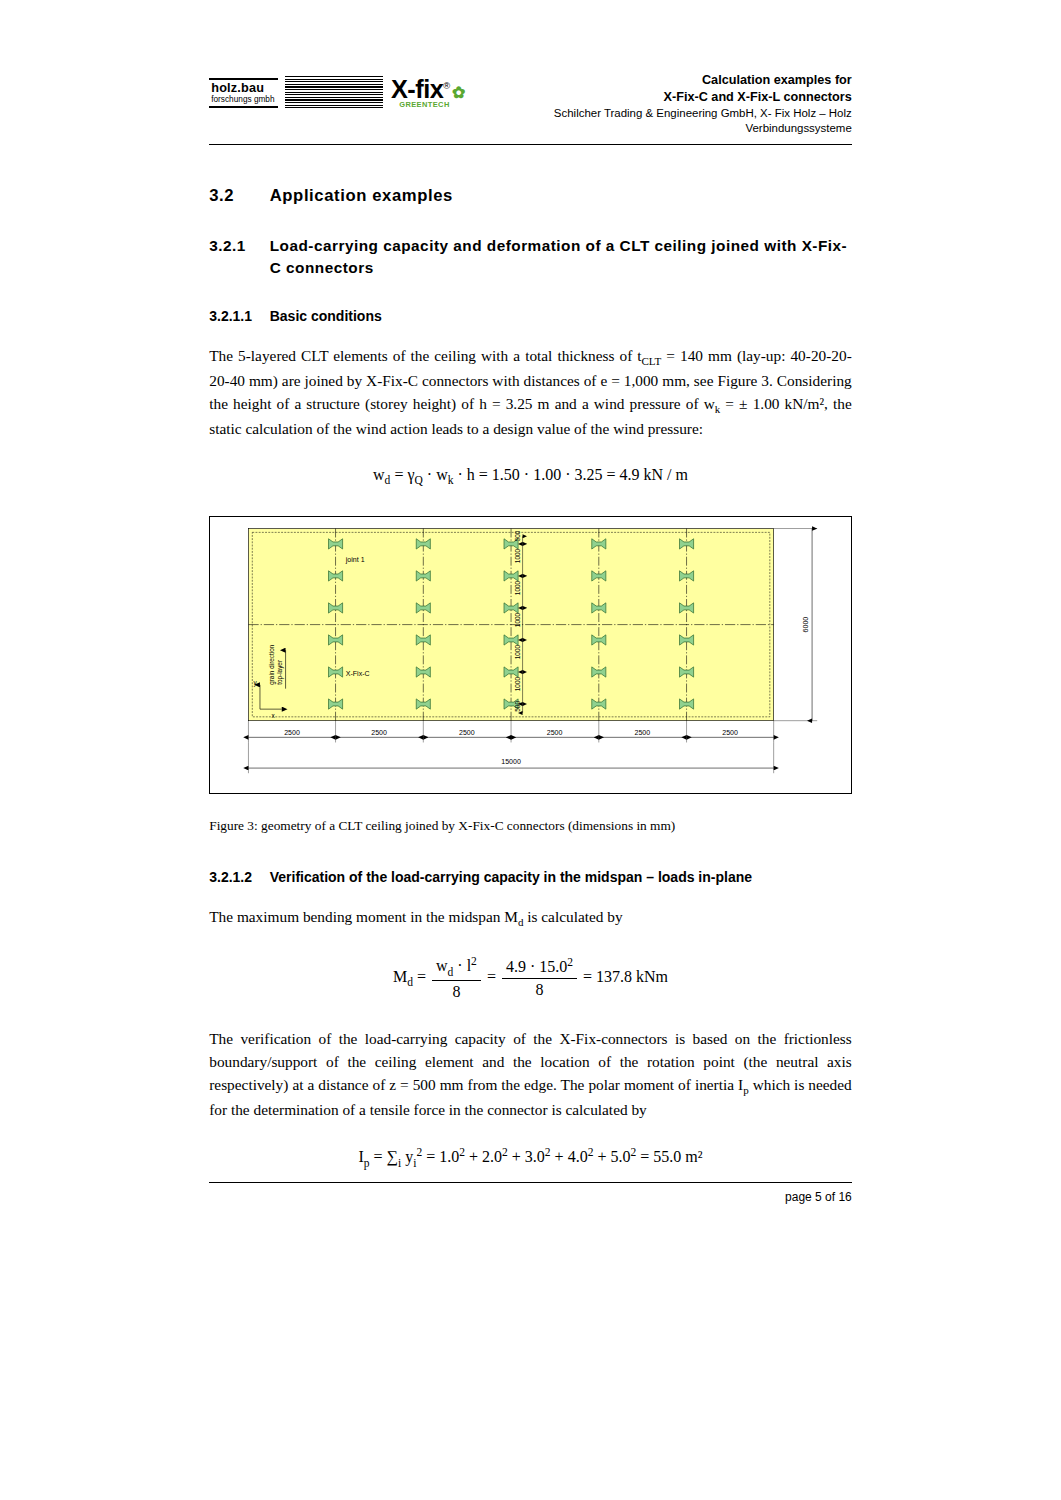holz.bauforschungs gmbh
X-fix® ✿ GREENTECH
Calculation examples for
X-Fix-C and X-Fix-L connectors
Schilcher Trading & Engineering GmbH, X- Fix Holz – Holz Verbindungssysteme
3.2 Application examples
3.2.1 Load-carrying capacity and deformation of a CLT ceiling joined with X-Fix-C connectors
3.2.1.1 Basic conditions
The 5-layered CLT elements of the ceiling with a total thickness of tCLT = 140 mm (lay-up: 40-20-20-20-40 mm) are joined by X-Fix-C connectors with distances of e = 1,000 mm, see Figure 3. Considering the height of a structure (storey height) of h = 3.25 m and a wind pressure of wk = ± 1.00 kN/m², the static calculation of the wind action leads to a design value of the wind pressure:
wd = γQ · wk · h = 1.50 · 1.00 · 3.25 = 4.9 kN / m
joint 1 X-Fix-C grain direction top-layer y x 500 1000 1000 1000 1000 1000 500 6000 2500 2500 2500 2500 2500 2500 15000
Figure 3: geometry of a CLT ceiling joined by X-Fix-C connectors (dimensions in mm)
3.2.1.2 Verification of the load-carrying capacity in the midspan – loads in-plane
The maximum bending moment in the midspan Md is calculated by
Md = wd · l28 = 4.9 · 15.028 = 137.8 kNm
The verification of the load-carrying capacity of the X-Fix-connectors is based on the frictionless boundary/support of the ceiling element and the location of the rotation point (the neutral axis respectively) at a distance of z = 500 mm from the edge. The polar moment of inertia Ip which is needed for the determination of a tensile force in the connector is calculated by
Ip = ∑i yi2 = 1.02 + 2.02 + 3.02 + 4.02 + 5.02 = 55.0 m²
page 5 of 16